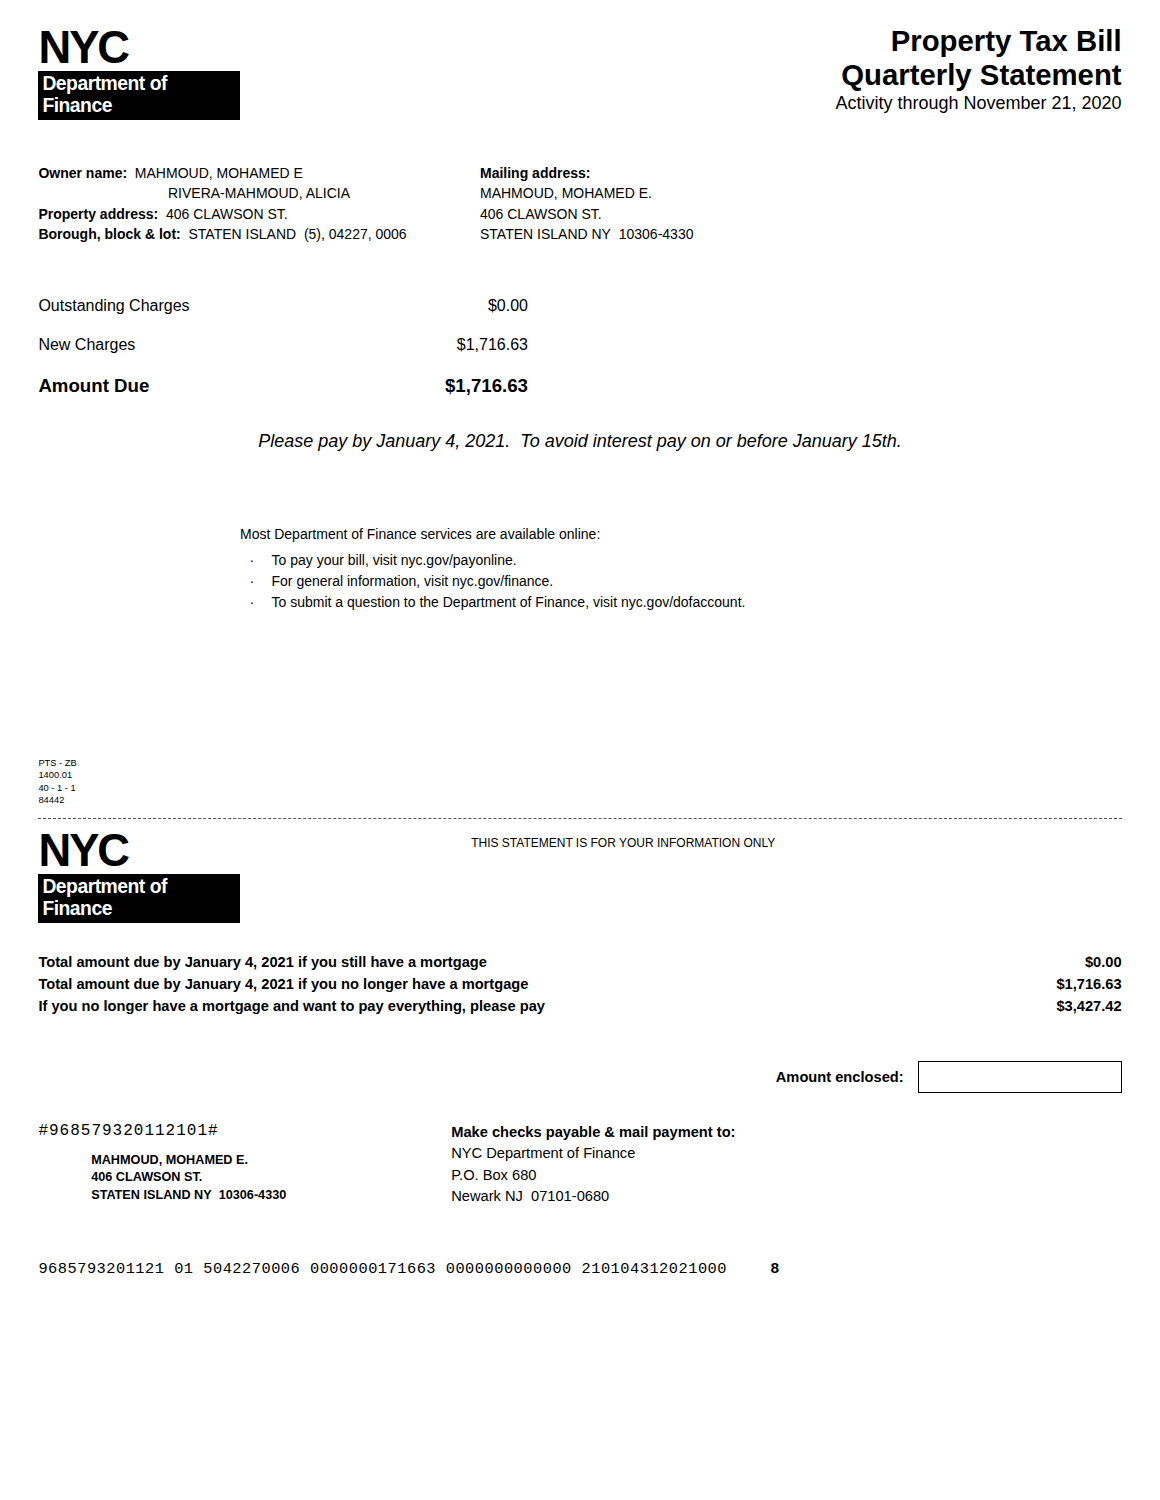NYC
Department of Finance
Property Tax Bill
Quarterly Statement
Activity through November 21, 2020
Owner name: MAHMOUD, MOHAMED E
RIVERA-MAHMOUD, ALICIA
Property address: 406 CLAWSON ST.
Borough, block & lot: STATEN ISLAND (5), 04227, 0006
Mailing address:
MAHMOUD, MOHAMED E.
406 CLAWSON ST.
STATEN ISLAND NY 10306-4330
Outstanding Charges
$0.00
New Charges
$1,716.63
Amount Due
$1,716.63
Please pay by January 4, 2021. To avoid interest pay on or before January 15th.
Most Department of Finance services are available online:
To pay your bill, visit nyc.gov/payonline.
For general information, visit nyc.gov/finance.
To submit a question to the Department of Finance, visit nyc.gov/dofaccount.
PTS - ZB
1400.01
40 - 1 - 1
84442
NYC
Department of Finance
THIS STATEMENT IS FOR YOUR INFORMATION ONLY
Total amount due by January 4, 2021 if you still have a mortgage
$0.00
Total amount due by January 4, 2021 if you no longer have a mortgage
$1,716.63
If you no longer have a mortgage and want to pay everything, please pay
$3,427.42
Amount enclosed:
#968579320112101#
MAHMOUD, MOHAMED E.
406 CLAWSON ST.
STATEN ISLAND NY 10306-4330
Make checks payable & mail payment to:
NYC Department of Finance
P.O. Box 680
Newark NJ 07101-0680
9685793201121 01 5042270006 0000000171663 0000000000000 210104312021000 8